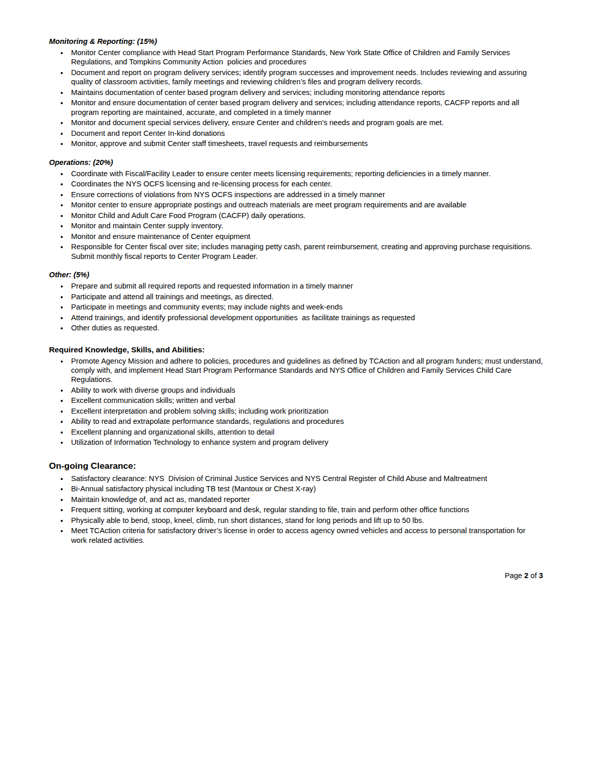Monitoring & Reporting: (15%)
Monitor Center compliance with Head Start Program Performance Standards, New York State Office of Children and Family Services Regulations, and Tompkins Community Action policies and procedures
Document and report on program delivery services; identify program successes and improvement needs. Includes reviewing and assuring quality of classroom activities, family meetings and reviewing children’s files and program delivery records.
Maintains documentation of center based program delivery and services; including monitoring attendance reports
Monitor and ensure documentation of center based program delivery and services; including attendance reports, CACFP reports and all program reporting are maintained, accurate, and completed in a timely manner
Monitor and document special services delivery, ensure Center and children’s needs and program goals are met.
Document and report Center In-kind donations
Monitor, approve and submit Center staff timesheets, travel requests and reimbursements
Operations: (20%)
Coordinate with Fiscal/Facility Leader to ensure center meets licensing requirements; reporting deficiencies in a timely manner.
Coordinates the NYS OCFS licensing and re-licensing process for each center.
Ensure corrections of violations from NYS OCFS inspections are addressed in a timely manner
Monitor center to ensure appropriate postings and outreach materials are meet program requirements and are available
Monitor Child and Adult Care Food Program (CACFP) daily operations.
Monitor and maintain Center supply inventory.
Monitor and ensure maintenance of Center equipment
Responsible for Center fiscal over site; includes managing petty cash, parent reimbursement, creating and approving purchase requisitions. Submit monthly fiscal reports to Center Program Leader.
Other: (5%)
Prepare and submit all required reports and requested information in a timely manner
Participate and attend all trainings and meetings, as directed.
Participate in meetings and community events; may include nights and week-ends
Attend trainings, and identify professional development opportunities as facilitate trainings as requested
Other duties as requested.
Required Knowledge, Skills, and Abilities:
Promote Agency Mission and adhere to policies, procedures and guidelines as defined by TCAction and all program funders; must understand, comply with, and implement Head Start Program Performance Standards and NYS Office of Children and Family Services Child Care Regulations.
Ability to work with diverse groups and individuals
Excellent communication skills; written and verbal
Excellent interpretation and problem solving skills; including work prioritization
Ability to read and extrapolate performance standards, regulations and procedures
Excellent planning and organizational skills, attention to detail
Utilization of Information Technology to enhance system and program delivery
On-going Clearance:
Satisfactory clearance: NYS Division of Criminal Justice Services and NYS Central Register of Child Abuse and Maltreatment
Bi-Annual satisfactory physical including TB test (Mantoux or Chest X-ray)
Maintain knowledge of, and act as, mandated reporter
Frequent sitting, working at computer keyboard and desk, regular standing to file, train and perform other office functions
Physically able to bend, stoop, kneel, climb, run short distances, stand for long periods and lift up to 50 lbs.
Meet TCAction criteria for satisfactory driver’s license in order to access agency owned vehicles and access to personal transportation for work related activities.
Page 2 of 3